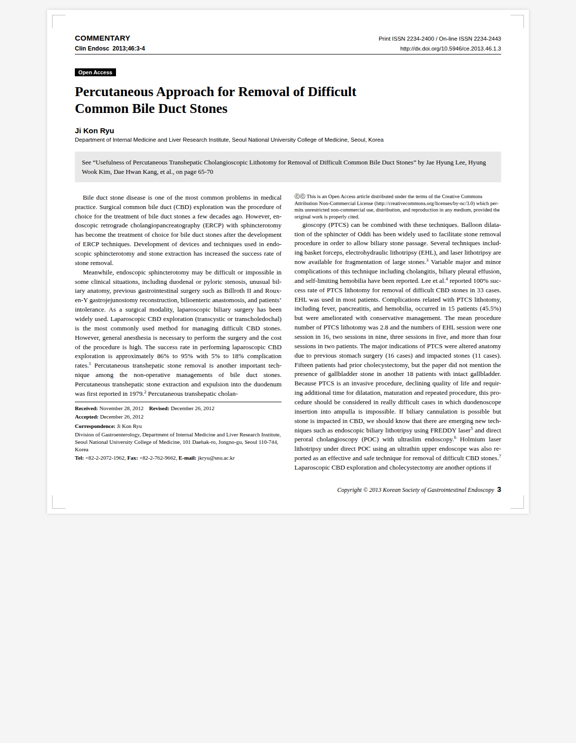COMMENTARY Print ISSN 2234-2400 / On-line ISSN 2234-2443
Clin Endosc 2013;46:3-4 http://dx.doi.org/10.5946/ce.2013.46.1.3
Open Access
Percutaneous Approach for Removal of Difficult
Common Bile Duct Stones
Ji Kon Ryu
Department of Internal Medicine and Liver Research Institute, Seoul National University College of Medicine, Seoul, Korea
See “Usefulness of Percutaneous Transhepatic Cholangioscopic Lithotomy for Removal of Difficult Common Bile Duct Stones” by Jae Hyung Lee, Hyung Wook Kim, Dae Hwan Kang, et al., on page 65-70
Bile duct stone disease is one of the most common problems in medical practice. Surgical common bile duct (CBD) exploration was the procedure of choice for the treatment of bile duct stones a few decades ago. However, endoscopic retrograde cholangiopancreatography (ERCP) with sphincterotomy has become the treatment of choice for bile duct stones after the development of ERCP techniques. Development of devices and techniques used in endoscopic sphincterotomy and stone extraction has increased the success rate of stone removal.
Meanwhile, endoscopic sphincterotomy may be difficult or impossible in some clinical situations, including duodenal or pyloric stenosis, unusual biliary anatomy, previous gastrointestinal surgery such as Billroth II and Roux-en-Y gastrojejunostomy reconstruction, bilioenteric anastomosis, and patients’ intolerance. As a surgical modality, laparoscopic biliary surgery has been widely used. Laparoscopic CBD exploration (transcystic or transcholedochal) is the most commonly used method for managing difficult CBD stones. However, general anesthesia is necessary to perform the surgery and the cost of the procedure is high. The success rate in performing laparoscopic CBD exploration is approximately 86% to 95% with 5% to 18% complication rates.1 Percutaneous transhepatic stone removal is another important technique among the non-operative managements of bile duct stones. Percutaneous transhepatic stone extraction and expulsion into the duodenum was first reported in 1979.2 Percutaneous transhepatic cholan-
Received: November 28, 2012 Revised: December 26, 2012
Accepted: December 26, 2012
Correspondence: Ji Kon Ryu
Division of Gastroenterology, Department of Internal Medicine and Liver Research Institute, Seoul National University College of Medicine, 101 Daehak-ro, Jongno-gu, Seoul 110-744, Korea
Tel: +82-2-2072-1962, Fax: +82-2-762-9662, E-mail: jkryu@snu.ac.kr
ⓒⓒ This is an Open Access article distributed under the terms of the Creative Commons Attribution Non-Commercial License (http://creativecommons.org/licenses/by-nc/3.0) which permits unrestricted non-commercial use, distribution, and reproduction in any medium, provided the original work is properly cited.
gioscopy (PTCS) can be combined with these techniques. Balloon dilatation of the sphincter of Oddi has been widely used to facilitate stone removal procedure in order to allow biliary stone passage. Several techniques including basket forceps, electrohydraulic lithotripsy (EHL), and laser lithotripsy are now available for fragmentation of large stones.3 Variable major and minor complications of this technique including cholangitis, biliary pleural effusion, and self-limiting hemobilia have been reported. Lee et al.4 reported 100% success rate of PTCS lithotomy for removal of difficult CBD stones in 33 cases. EHL was used in most patients. Complications related with PTCS lithotomy, including fever, pancreatitis, and hemobilia, occurred in 15 patients (45.5%) but were ameliorated with conservative management. The mean procedure number of PTCS lithotomy was 2.8 and the numbers of EHL session were one session in 16, two sessions in nine, three sessions in five, and more than four sessions in two patients. The major indications of PTCS were altered anatomy due to previous stomach surgery (16 cases) and impacted stones (11 cases). Fifteen patients had prior cholecystectomy, but the paper did not mention the presence of gallbladder stone in another 18 patients with intact gallbladder. Because PTCS is an invasive procedure, declining quality of life and requiring additional time for dilatation, maturation and repeated procedure, this procedure should be considered in really difficult cases in which duodenoscope insertion into ampulla is impossible. If biliary cannulation is possible but stone is impacted in CBD, we should know that there are emerging new techniques such as endoscopic biliary lithotripsy using FREDDY laser5 and direct peroral cholangioscopy (POC) with ultraslim endoscopy.6 Holmium laser lithotripsy under direct POC using an ultrathin upper endoscope was also reported as an effective and safe technique for removal of difficult CBD stones.7 Laparoscopic CBD exploration and cholecystectomy are another options if
Copyright © 2013 Korean Society of Gastrointestinal Endoscopy 3